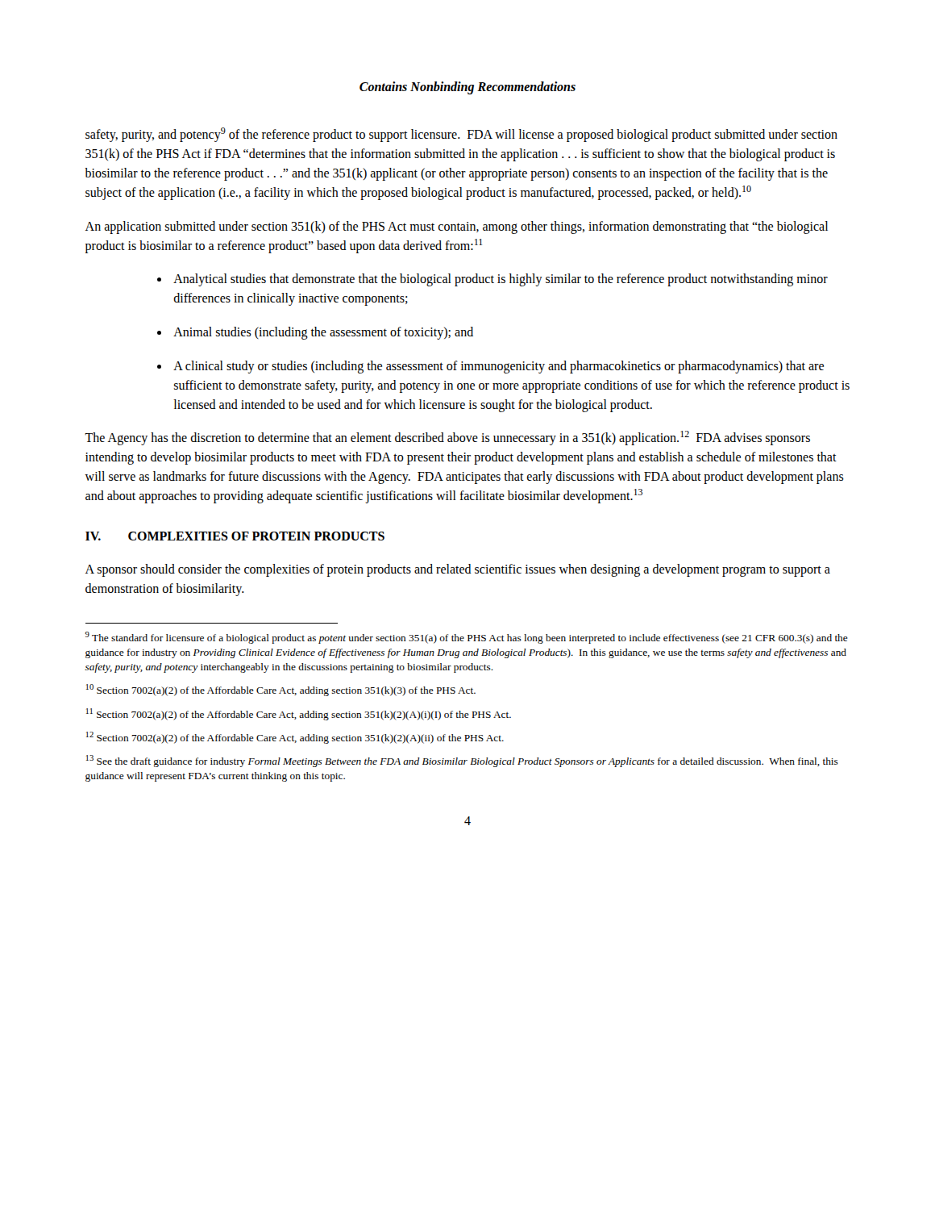Contains Nonbinding Recommendations
safety, purity, and potency9 of the reference product to support licensure. FDA will license a proposed biological product submitted under section 351(k) of the PHS Act if FDA “determines that the information submitted in the application . . . is sufficient to show that the biological product is biosimilar to the reference product . . .” and the 351(k) applicant (or other appropriate person) consents to an inspection of the facility that is the subject of the application (i.e., a facility in which the proposed biological product is manufactured, processed, packed, or held).10
An application submitted under section 351(k) of the PHS Act must contain, among other things, information demonstrating that “the biological product is biosimilar to a reference product” based upon data derived from:11
Analytical studies that demonstrate that the biological product is highly similar to the reference product notwithstanding minor differences in clinically inactive components;
Animal studies (including the assessment of toxicity); and
A clinical study or studies (including the assessment of immunogenicity and pharmacokinetics or pharmacodynamics) that are sufficient to demonstrate safety, purity, and potency in one or more appropriate conditions of use for which the reference product is licensed and intended to be used and for which licensure is sought for the biological product.
The Agency has the discretion to determine that an element described above is unnecessary in a 351(k) application.12 FDA advises sponsors intending to develop biosimilar products to meet with FDA to present their product development plans and establish a schedule of milestones that will serve as landmarks for future discussions with the Agency. FDA anticipates that early discussions with FDA about product development plans and about approaches to providing adequate scientific justifications will facilitate biosimilar development.13
IV. COMPLEXITIES OF PROTEIN PRODUCTS
A sponsor should consider the complexities of protein products and related scientific issues when designing a development program to support a demonstration of biosimilarity.
9 The standard for licensure of a biological product as potent under section 351(a) of the PHS Act has long been interpreted to include effectiveness (see 21 CFR 600.3(s) and the guidance for industry on Providing Clinical Evidence of Effectiveness for Human Drug and Biological Products). In this guidance, we use the terms safety and effectiveness and safety, purity, and potency interchangeably in the discussions pertaining to biosimilar products.
10 Section 7002(a)(2) of the Affordable Care Act, adding section 351(k)(3) of the PHS Act.
11 Section 7002(a)(2) of the Affordable Care Act, adding section 351(k)(2)(A)(i)(I) of the PHS Act.
12 Section 7002(a)(2) of the Affordable Care Act, adding section 351(k)(2)(A)(ii) of the PHS Act.
13 See the draft guidance for industry Formal Meetings Between the FDA and Biosimilar Biological Product Sponsors or Applicants for a detailed discussion. When final, this guidance will represent FDA’s current thinking on this topic.
4